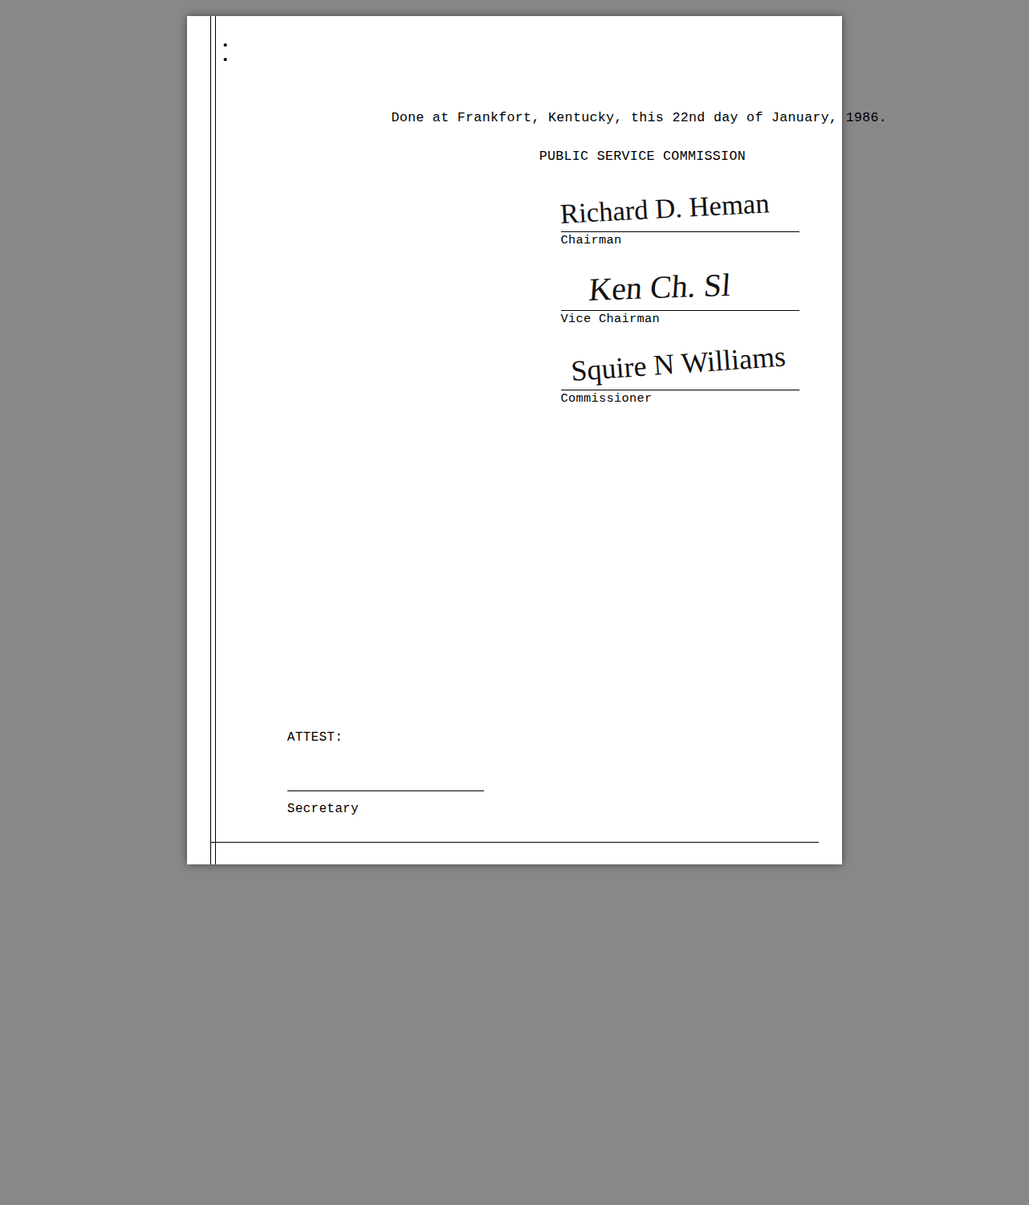• •
Done at Frankfort, Kentucky, this 22nd day of January, 1986.
PUBLIC SERVICE COMMISSION
Richard D. Heman
Chairman
Ken Ch. Sl
Vice Chairman
Squire N Williams
Commissioner
ATTEST:
Secretary